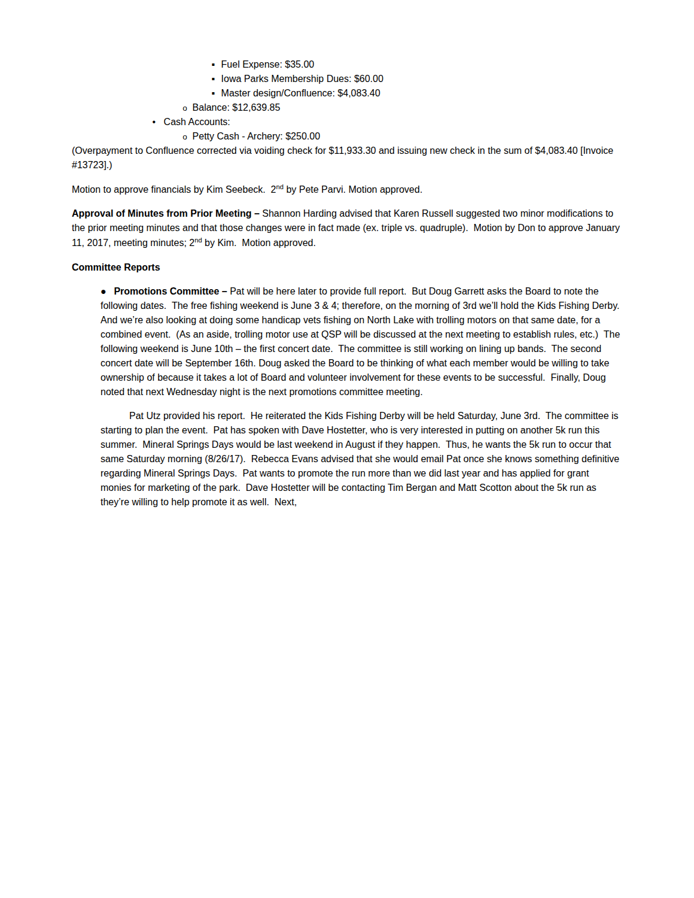Fuel Expense: $35.00
Iowa Parks Membership Dues: $60.00
Master design/Confluence: $4,083.40
Balance: $12,639.85
Cash Accounts:
Petty Cash - Archery: $250.00
(Overpayment to Confluence corrected via voiding check for $11,933.30 and issuing new check in the sum of $4,083.40 [Invoice #13723].)
Motion to approve financials by Kim Seebeck. 2nd by Pete Parvi. Motion approved.
Approval of Minutes from Prior Meeting – Shannon Harding advised that Karen Russell suggested two minor modifications to the prior meeting minutes and that those changes were in fact made (ex. triple vs. quadruple). Motion by Don to approve January 11, 2017, meeting minutes; 2nd by Kim. Motion approved.
Committee Reports
●Promotions Committee – Pat will be here later to provide full report. But Doug Garrett asks the Board to note the following dates. The free fishing weekend is June 3 & 4; therefore, on the morning of 3rd we’ll hold the Kids Fishing Derby. And we’re also looking at doing some handicap vets fishing on North Lake with trolling motors on that same date, for a combined event. (As an aside, trolling motor use at QSP will be discussed at the next meeting to establish rules, etc.) The following weekend is June 10th – the first concert date. The committee is still working on lining up bands. The second concert date will be September 16th. Doug asked the Board to be thinking of what each member would be willing to take ownership of because it takes a lot of Board and volunteer involvement for these events to be successful. Finally, Doug noted that next Wednesday night is the next promotions committee meeting.
Pat Utz provided his report. He reiterated the Kids Fishing Derby will be held Saturday, June 3rd. The committee is starting to plan the event. Pat has spoken with Dave Hostetter, who is very interested in putting on another 5k run this summer. Mineral Springs Days would be last weekend in August if they happen. Thus, he wants the 5k run to occur that same Saturday morning (8/26/17). Rebecca Evans advised that she would email Pat once she knows something definitive regarding Mineral Springs Days. Pat wants to promote the run more than we did last year and has applied for grant monies for marketing of the park. Dave Hostetter will be contacting Tim Bergan and Matt Scotton about the 5k run as they’re willing to help promote it as well. Next,